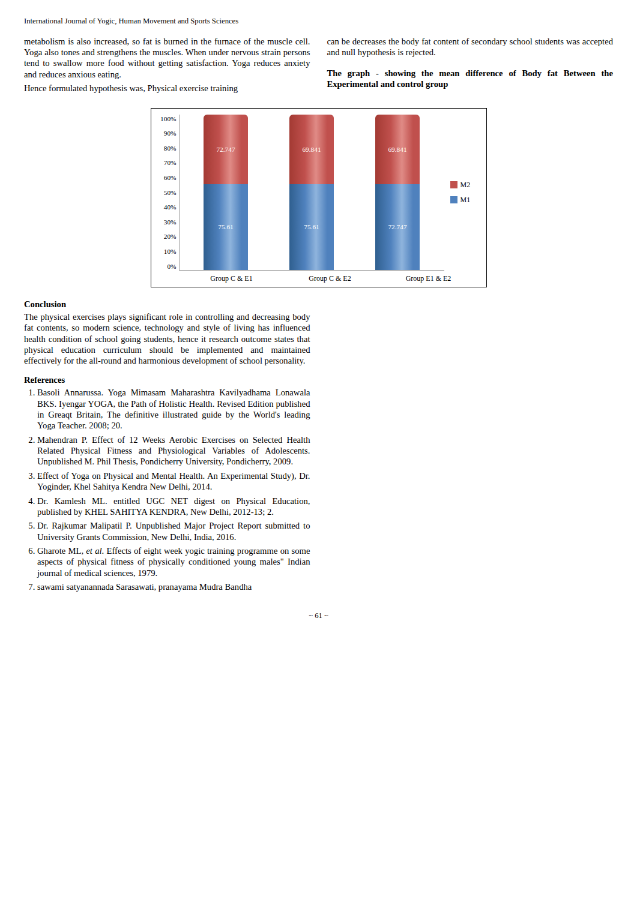International Journal of Yogic, Human Movement and Sports Sciences
metabolism is also increased, so fat is burned in the furnace of the muscle cell. Yoga also tones and strengthens the muscles. When under nervous strain persons tend to swallow more food without getting satisfaction. Yoga reduces anxiety and reduces anxious eating.
Hence formulated hypothesis was, Physical exercise training
can be decreases the body fat content of secondary school students was accepted and null hypothesis is rejected.
The graph - showing the mean difference of Body fat Between the Experimental and control group
100% 90% 80% 70% 60% 50% 40% 30% 20% 10% 0%
72.747
75.61
69.841
75.61
69.841
72.747
M2
M1
Group C & E1 Group C & E2 Group E1 & E2
Conclusion
The physical exercises plays significant role in controlling and decreasing body fat contents, so modern science, technology and style of living has influenced health condition of school going students, hence it research outcome states that physical education curriculum should be implemented and maintained effectively for the all-round and harmonious development of school personality.
References
Basoli Annarussa. Yoga Mimasam Maharashtra Kavilyadhama Lonawala BKS. Iyengar YOGA, the Path of Holistic Health. Revised Edition published in Greaqt Britain, The definitive illustrated guide by the World's leading Yoga Teacher. 2008; 20.
Mahendran P. Effect of 12 Weeks Aerobic Exercises on Selected Health Related Physical Fitness and Physiological Variables of Adolescents. Unpublished M. Phil Thesis, Pondicherry University, Pondicherry, 2009.
Effect of Yoga on Physical and Mental Health. An Experimental Study), Dr. Yoginder, Khel Sahitya Kendra New Delhi, 2014.
Dr. Kamlesh ML. entitled UGC NET digest on Physical Education, published by KHEL SAHITYA KENDRA, New Delhi, 2012-13; 2.
Dr. Rajkumar Malipatil P. Unpublished Major Project Report submitted to University Grants Commission, New Delhi, India, 2016.
Gharote ML, et al. Effects of eight week yogic training programme on some aspects of physical fitness of physically conditioned young males" Indian journal of medical sciences, 1979.
sawami satyanannada Sarasawati, pranayama Mudra Bandha
~ 61 ~